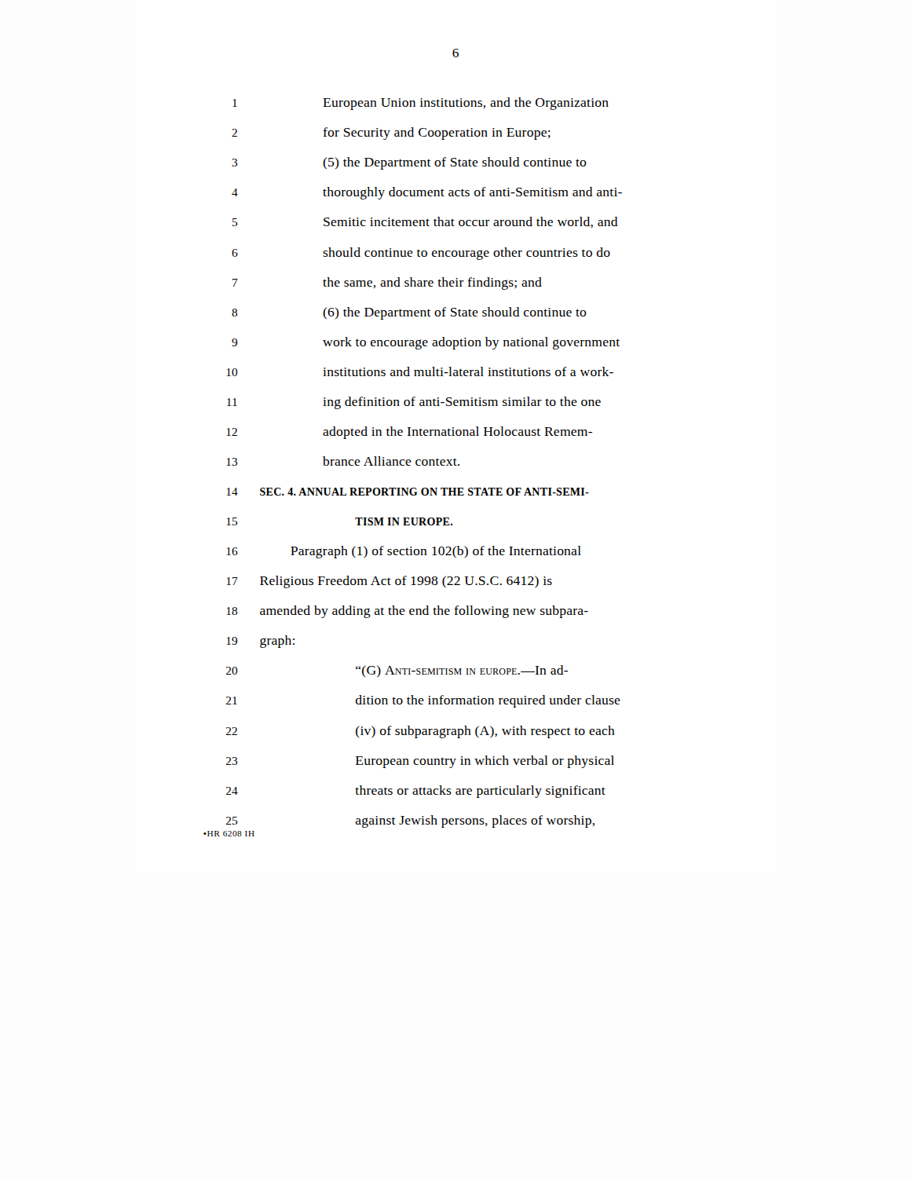6
| 1 | European Union institutions, and the Organization |
| 2 | for Security and Cooperation in Europe; |
| 3 | (5) the Department of State should continue to |
| 4 | thoroughly document acts of anti-Semitism and anti- |
| 5 | Semitic incitement that occur around the world, and |
| 6 | should continue to encourage other countries to do |
| 7 | the same, and share their findings; and |
| 8 | (6) the Department of State should continue to |
| 9 | work to encourage adoption by national government |
| 10 | institutions and multi-lateral institutions of a work- |
| 11 | ing definition of anti-Semitism similar to the one |
| 12 | adopted in the International Holocaust Remem- |
| 13 | brance Alliance context. |
| 14 | SEC. 4. ANNUAL REPORTING ON THE STATE OF ANTI-SEMI- |
| 15 | TISM IN EUROPE. |
| 16 | Paragraph (1) of section 102(b) of the International |
| 17 | Religious Freedom Act of 1998 (22 U.S.C. 6412) is |
| 18 | amended by adding at the end the following new subpara- |
| 19 | graph: |
| 20 | “(G) Anti-semitism in europe. —In ad- |
| 21 | dition to the information required under clause |
| 22 | (iv) of subparagraph (A), with respect to each |
| 23 | European country in which verbal or physical |
| 24 | threats or attacks are particularly significant |
| 25 | against Jewish persons, places of worship, |
•HR 6208 IH